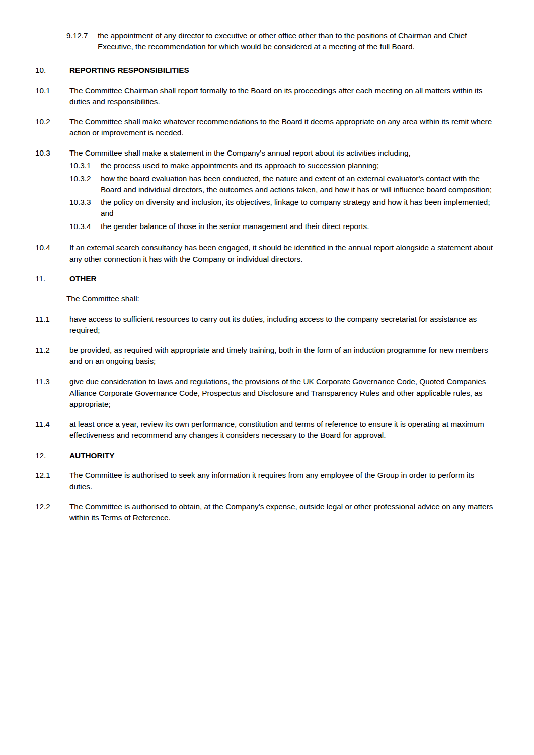9.12.7
the appointment of any director to executive or other office other than to the positions of Chairman and Chief Executive, the recommendation for which would be considered at a meeting of the full Board.
10.
Reporting Responsibilities
10.1
The Committee Chairman shall report formally to the Board on its proceedings after each meeting on all matters within its duties and responsibilities.
10.2
The Committee shall make whatever recommendations to the Board it deems appropriate on any area within its remit where action or improvement is needed.
10.3
The Committee shall make a statement in the Company's annual report about its activities including,
10.3.1
the process used to make appointments and its approach to succession planning;
10.3.2
how the board evaluation has been conducted, the nature and extent of an external evaluator's contact with the Board and individual directors, the outcomes and actions taken, and how it has or will influence board composition;
10.3.3
the policy on diversity and inclusion, its objectives, linkage to company strategy and how it has been implemented; and
10.3.4
the gender balance of those in the senior management and their direct reports.
10.4
If an external search consultancy has been engaged, it should be identified in the annual report alongside a statement about any other connection it has with the Company or individual directors.
11.
Other
The Committee shall:
11.1
have access to sufficient resources to carry out its duties, including access to the company secretariat for assistance as required;
11.2
be provided, as required with appropriate and timely training, both in the form of an induction programme for new members and on an ongoing basis;
11.3
give due consideration to laws and regulations, the provisions of the UK Corporate Governance Code, Quoted Companies Alliance Corporate Governance Code, Prospectus and Disclosure and Transparency Rules and other applicable rules, as appropriate;
11.4
at least once a year, review its own performance, constitution and terms of reference to ensure it is operating at maximum effectiveness and recommend any changes it considers necessary to the Board for approval.
12.
Authority
12.1
The Committee is authorised to seek any information it requires from any employee of the Group in order to perform its duties.
12.2
The Committee is authorised to obtain, at the Company's expense, outside legal or other professional advice on any matters within its Terms of Reference.